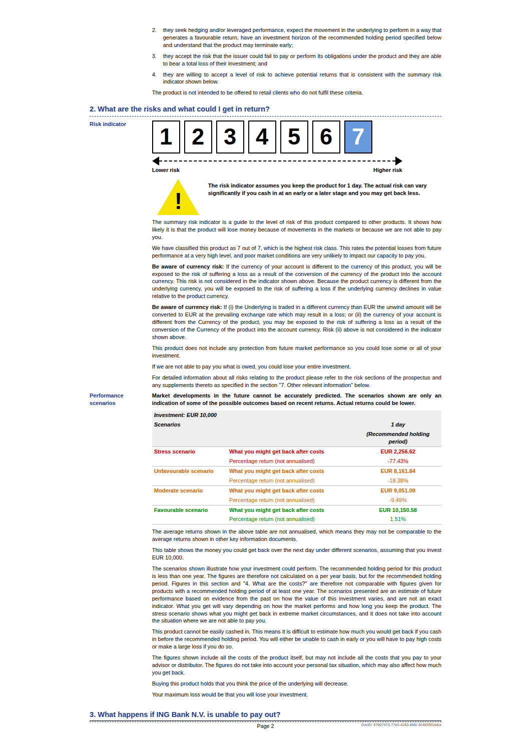2. they seek hedging and/or leveraged performance, expect the movement in the underlying to perform in a way that generates a favourable return, have an investment horizon of the recommended holding period specified below and understand that the product may terminate early;
3. they accept the risk that the issuer could fail to pay or perform its obligations under the product and they are able to bear a total loss of their investment; and
4. they are willing to accept a level of risk to achieve potential returns that is consistent with the summary risk indicator shown below.
The product is not intended to be offered to retail clients who do not fulfil these criteria.
2. What are the risks and what could I get in return?
Risk indicator
1
2
3
4
5
6
7
Lower risk Higher risk
The risk indicator assumes you keep the product for 1 day. The actual risk can vary significantly if you cash in at an early or a later stage and you may get back less.
The summary risk indicator is a guide to the level of risk of this product compared to other products. It shows how likely it is that the product will lose money because of movements in the markets or because we are not able to pay you.
We have classified this product as 7 out of 7, which is the highest risk class. This rates the potential losses from future performance at a very high level, and poor market conditions are very unlikely to impact our capacity to pay you.
Be aware of currency risk: If the currency of your account is different to the currency of this product, you will be exposed to the risk of suffering a loss as a result of the conversion of the currency of the product into the account currency. This risk is not considered in the indicator shown above. Because the product currency is different from the underlying currency, you will be exposed to the risk of suffering a loss if the underlying currency declines in value relative to the product currency.
Be aware of currency risk: If (i) the Underlying is traded in a different currency than EUR the unwind amount will be converted to EUR at the prevailing exchange rate which may result in a loss; or (ii) the currency of your account is different from the Currency of the product, you may be exposed to the risk of suffering a loss as a result of the conversion of the Currency of the product into the account currency. Risk (ii) above is not considered in the indicator shown above.
This product does not include any protection from future market performance so you could lose some or all of your investment.
If we are not able to pay you what is owed, you could lose your entire investment.
For detailed information about all risks relating to the product please refer to the risk sections of the prospectus and any supplements thereto as specified in the section "7. Other relevant information" below.
Performance
scenarios
Market developments in the future cannot be accurately predicted. The scenarios shown are only an indication of some of the possible outcomes based on recent returns. Actual returns could be lower.
| Investment: EUR 10,000 |
| Scenarios | | 1 day |
| | | (Recommended holding period) |
| Stress scenario | What you might get back after costs | EUR 2,256.62 |
| | Percentage return (not annualised) | -77.43% |
| Unfavourable scenario | What you might get back after costs | EUR 8,161.84 |
| | Percentage return (not annualised) | -18.38% |
| Moderate scenario | What you might get back after costs | EUR 9,051.09 |
| | Percentage return (not annualised) | -9.49% |
| Favourable scenario | What you might get back after costs | EUR 10,150.58 |
| | Percentage return (not annualised) | 1.51% |
The average returns shown in the above table are not annualised, which means they may not be comparable to the average returns shown in other key information documents.
This table shows the money you could get back over the next day under different scenarios, assuming that you invest EUR 10,000.
The scenarios shown illustrate how your investment could perform. The recommended holding period for this product is less than one year. The figures are therefore not calculated on a per year basis, but for the recommended holding period. Figures in this section and "4. What are the costs?" are therefore not comparable with figures given for products with a recommended holding period of at least one year. The scenarios presented are an estimate of future performance based on evidence from the past on how the value of this investment varies, and are not an exact indicator. What you get will vary depending on how the market performs and how long you keep the product. The stress scenario shows what you might get back in extreme market circumstances, and it does not take into account the situation where we are not able to pay you.
This product cannot be easily cashed in. This means it is difficult to estimate how much you would get back if you cash in before the recommended holding period. You will either be unable to cash in early or you will have to pay high costs or make a large loss if you do so.
The figures shown include all the costs of the product itself, but may not include all the costs that you pay to your advisor or distributor. The figures do not take into account your personal tax situation, which may also affect how much you get back.
Buying this product holds that you think the price of the underlying will decrease.
Your maximum loss would be that you will lose your investment.
3. What happens if ING Bank N.V. is unable to pay out?
Page 2 DocID: 57607473-77e0-4283-8fd0-304835f2ddce